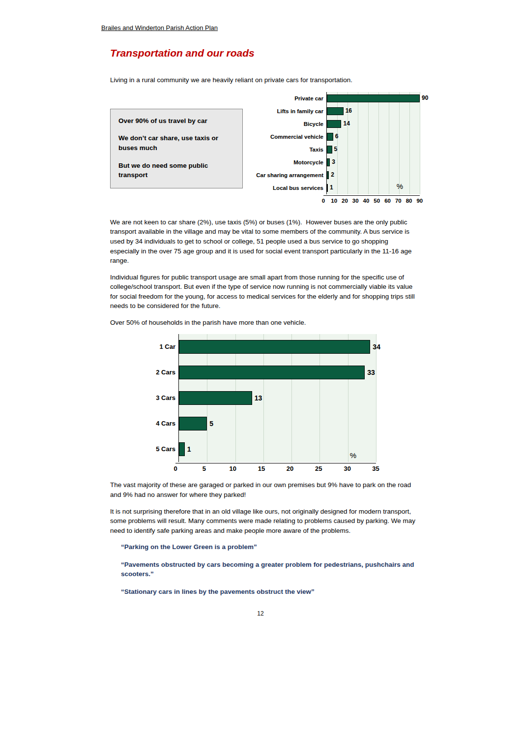Brailes and Winderton Parish Action Plan
Transportation and our roads
Living in a rural community we are heavily reliant on private cars for transportation.
Over 90% of us travel by car
We don’t car share, use taxis or buses much
But we do need some public transport
Private car
90
Lifts in family car
16
Bicycle
14
Commercial vehicle
6
Taxis
5
Motorcycle
3
Car sharing arrangement
2
Local bus services
1
0 10 20 30 40 50 60 70 80 90
%
We are not keen to car share (2%), use taxis (5%) or buses (1%). However buses are the only public transport available in the village and may be vital to some members of the community. A bus service is used by 34 individuals to get to school or college, 51 people used a bus service to go shopping especially in the over 75 age group and it is used for social event transport particularly in the 11-16 age range.
Individual figures for public transport usage are small apart from those running for the specific use of college/school transport. But even if the type of service now running is not commercially viable its value for social freedom for the young, for access to medical services for the elderly and for shopping trips still needs to be considered for the future.
Over 50% of households in the parish have more than one vehicle.
1 Car
34
2 Cars
33
3 Cars
13
4 Cars
5
5 Cars
1
0 5 10 15 20 25 30 35
%
The vast majority of these are garaged or parked in our own premises but 9% have to park on the road and 9% had no answer for where they parked!
It is not surprising therefore that in an old village like ours, not originally designed for modern transport, some problems will result. Many comments were made relating to problems caused by parking. We may need to identify safe parking areas and make people more aware of the problems.
“Parking on the Lower Green is a problem”
“Pavements obstructed by cars becoming a greater problem for pedestrians, pushchairs and scooters.”
“Stationary cars in lines by the pavements obstruct the view”
12